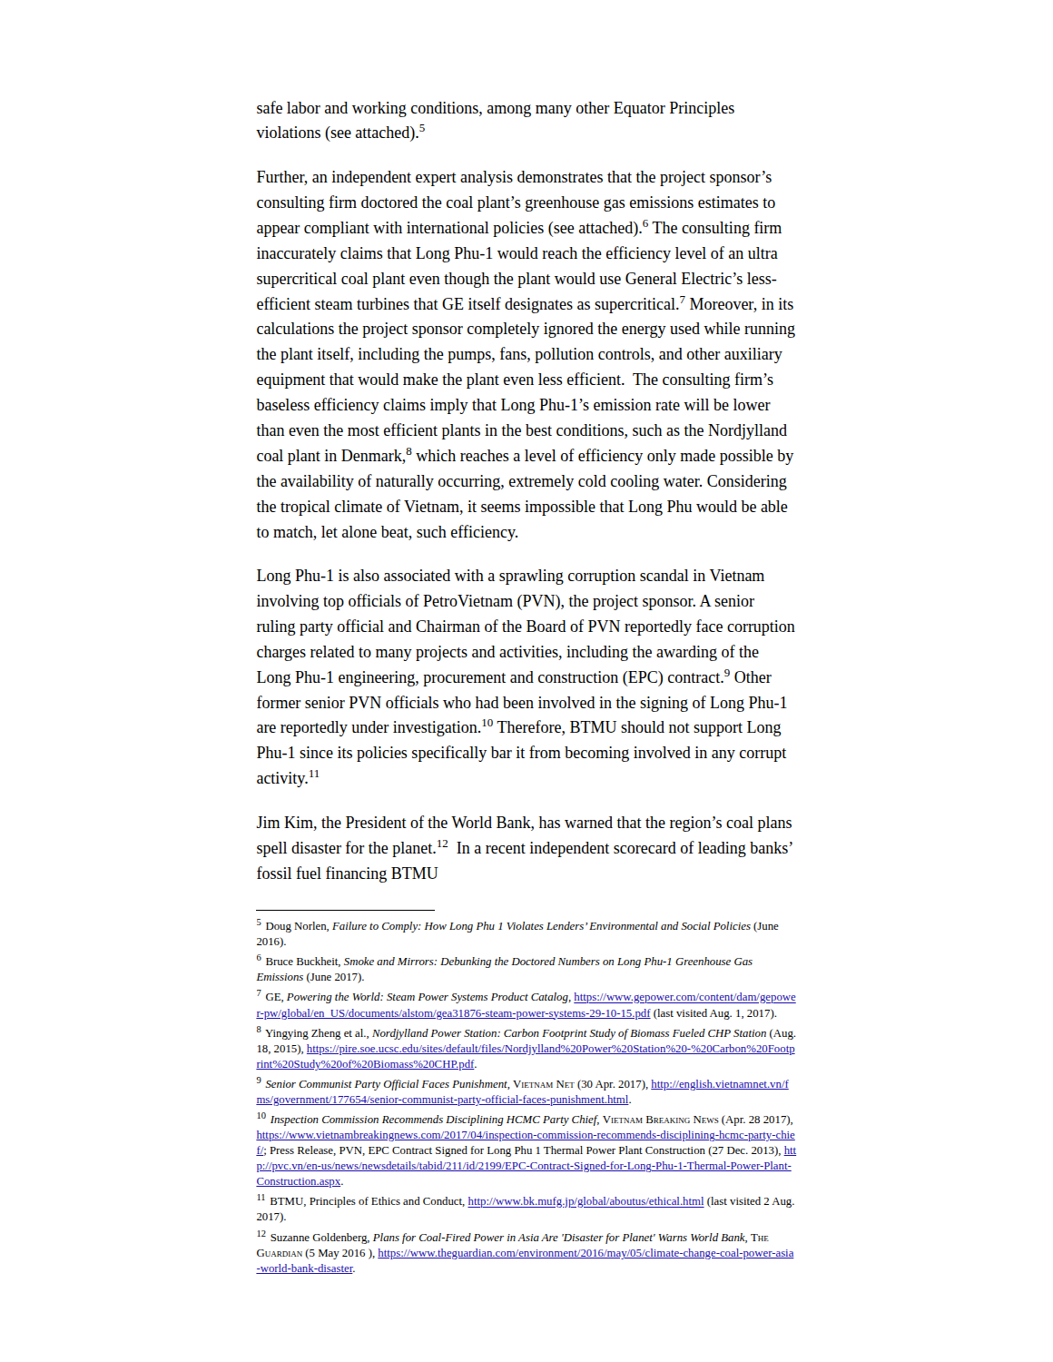safe labor and working conditions, among many other Equator Principles violations (see attached).5
Further, an independent expert analysis demonstrates that the project sponsor’s consulting firm doctored the coal plant’s greenhouse gas emissions estimates to appear compliant with international policies (see attached).6 The consulting firm inaccurately claims that Long Phu-1 would reach the efficiency level of an ultra supercritical coal plant even though the plant would use General Electric’s less-efficient steam turbines that GE itself designates as supercritical.7 Moreover, in its calculations the project sponsor completely ignored the energy used while running the plant itself, including the pumps, fans, pollution controls, and other auxiliary equipment that would make the plant even less efficient. The consulting firm’s baseless efficiency claims imply that Long Phu-1’s emission rate will be lower than even the most efficient plants in the best conditions, such as the Nordjylland coal plant in Denmark,8 which reaches a level of efficiency only made possible by the availability of naturally occurring, extremely cold cooling water. Considering the tropical climate of Vietnam, it seems impossible that Long Phu would be able to match, let alone beat, such efficiency.
Long Phu-1 is also associated with a sprawling corruption scandal in Vietnam involving top officials of PetroVietnam (PVN), the project sponsor. A senior ruling party official and Chairman of the Board of PVN reportedly face corruption charges related to many projects and activities, including the awarding of the Long Phu-1 engineering, procurement and construction (EPC) contract.9 Other former senior PVN officials who had been involved in the signing of Long Phu-1 are reportedly under investigation.10 Therefore, BTMU should not support Long Phu-1 since its policies specifically bar it from becoming involved in any corrupt activity.11
Jim Kim, the President of the World Bank, has warned that the region’s coal plans spell disaster for the planet.12 In a recent independent scorecard of leading banks’ fossil fuel financing BTMU
5 Doug Norlen, Failure to Comply: How Long Phu 1 Violates Lenders’ Environmental and Social Policies (June 2016).
6 Bruce Buckheit, Smoke and Mirrors: Debunking the Doctored Numbers on Long Phu-1 Greenhouse Gas Emissions (June 2017).
7 GE, Powering the World: Steam Power Systems Product Catalog, https://www.gepower.com/content/dam/gepower-pw/global/en_US/documents/alstom/gea31876-steam-power-systems-29-10-15.pdf (last visited Aug. 1, 2017).
8 Yingying Zheng et al., Nordjylland Power Station: Carbon Footprint Study of Biomass Fueled CHP Station (Aug. 18, 2015), https://pire.soe.ucsc.edu/sites/default/files/Nordjylland%20Power%20Station%20-%20Carbon%20Footprint%20Study%20of%20Biomass%20CHP.pdf.
9 Senior Communist Party Official Faces Punishment, Vietnam Net (30 Apr. 2017), http://english.vietnamnet.vn/fms/government/177654/senior-communist-party-official-faces-punishment.html.
10 Inspection Commission Recommends Disciplining HCMC Party Chief, Vietnam Breaking News (Apr. 28 2017), https://www.vietnambreakingnews.com/2017/04/inspection-commission-recommends-disciplining-hcmc-party-chief/; Press Release, PVN, EPC Contract Signed for Long Phu 1 Thermal Power Plant Construction (27 Dec. 2013), http://pvc.vn/en-us/news/newsdetails/tabid/211/id/2199/EPC-Contract-Signed-for-Long-Phu-1-Thermal-Power-Plant-Construction.aspx.
11 BTMU, Principles of Ethics and Conduct, http://www.bk.mufg.jp/global/aboutus/ethical.html (last visited 2 Aug. 2017).
12 Suzanne Goldenberg, Plans for Coal-Fired Power in Asia Are 'Disaster for Planet' Warns World Bank, The Guardian (5 May 2016 ), https://www.theguardian.com/environment/2016/may/05/climate-change-coal-power-asia-world-bank-disaster.